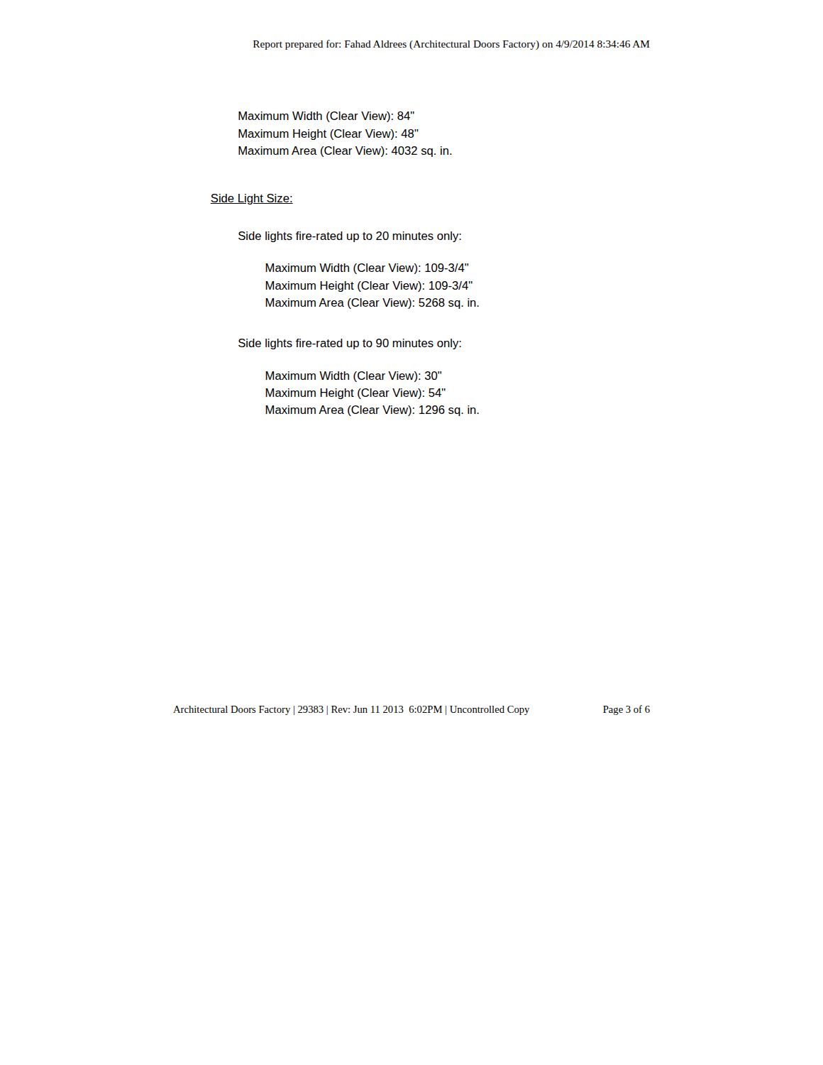Report prepared for: Fahad Aldrees (Architectural Doors Factory) on 4/9/2014 8:34:46 AM
Maximum Width (Clear View): 84"
Maximum Height (Clear View): 48"
Maximum Area (Clear View): 4032 sq. in.
Side Light Size:
Side lights fire-rated up to 20 minutes only:
Maximum Width (Clear View): 109-3/4"
Maximum Height (Clear View): 109-3/4"
Maximum Area (Clear View): 5268 sq. in.
Side lights fire-rated up to 90 minutes only:
Maximum Width (Clear View): 30"
Maximum Height (Clear View): 54"
Maximum Area (Clear View): 1296 sq. in.
Architectural Doors Factory | 29383 | Rev: Jun 11 2013 6:02PM | Uncontrolled Copy
Page 3 of 6